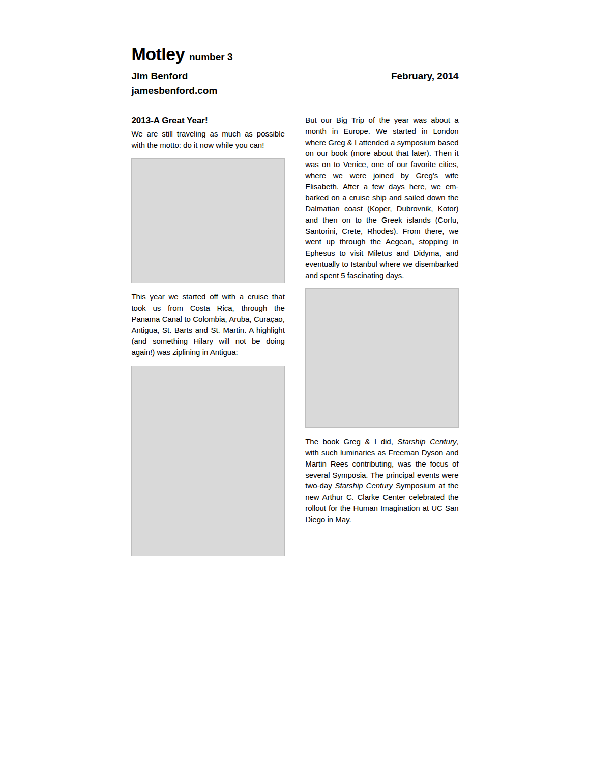Motley number 3
Jim Benford February, 2014
jamesbenford.com
2013-A Great Year!
We are still traveling as much as possible with the motto: do it now while you can!
This year we started off with a cruise that took us from Costa Rica, through the Panama Canal to Colombia, Aruba, Curaçao, Antigua, St. Barts and St. Martin. A highlight (and something Hilary will not be doing again!) was ziplining in Antigua:
But our Big Trip of the year was about a month in Europe. We started in London where Greg & I attended a symposium based on our book (more about that later). Then it was on to Venice, one of our favorite cities, where we were joined by Greg's wife Elisabeth. After a few days here, we embarked on a cruise ship and sailed down the Dalmatian coast (Koper, Dubrovnik, Kotor) and then on to the Greek islands (Corfu, Santorini, Crete, Rhodes). From there, we went up through the Aegean, stopping in Ephesus to visit Miletus and Didyma, and eventually to Istanbul where we disembarked and spent 5 fascinating days.
The book Greg & I did, Starship Century, with such luminaries as Freeman Dyson and Martin Rees contributing, was the focus of several Symposia. The principal events were two-day Starship Century Symposium at the new Arthur C. Clarke Center celebrated the rollout for the Human Imagination at UC San Diego in May.